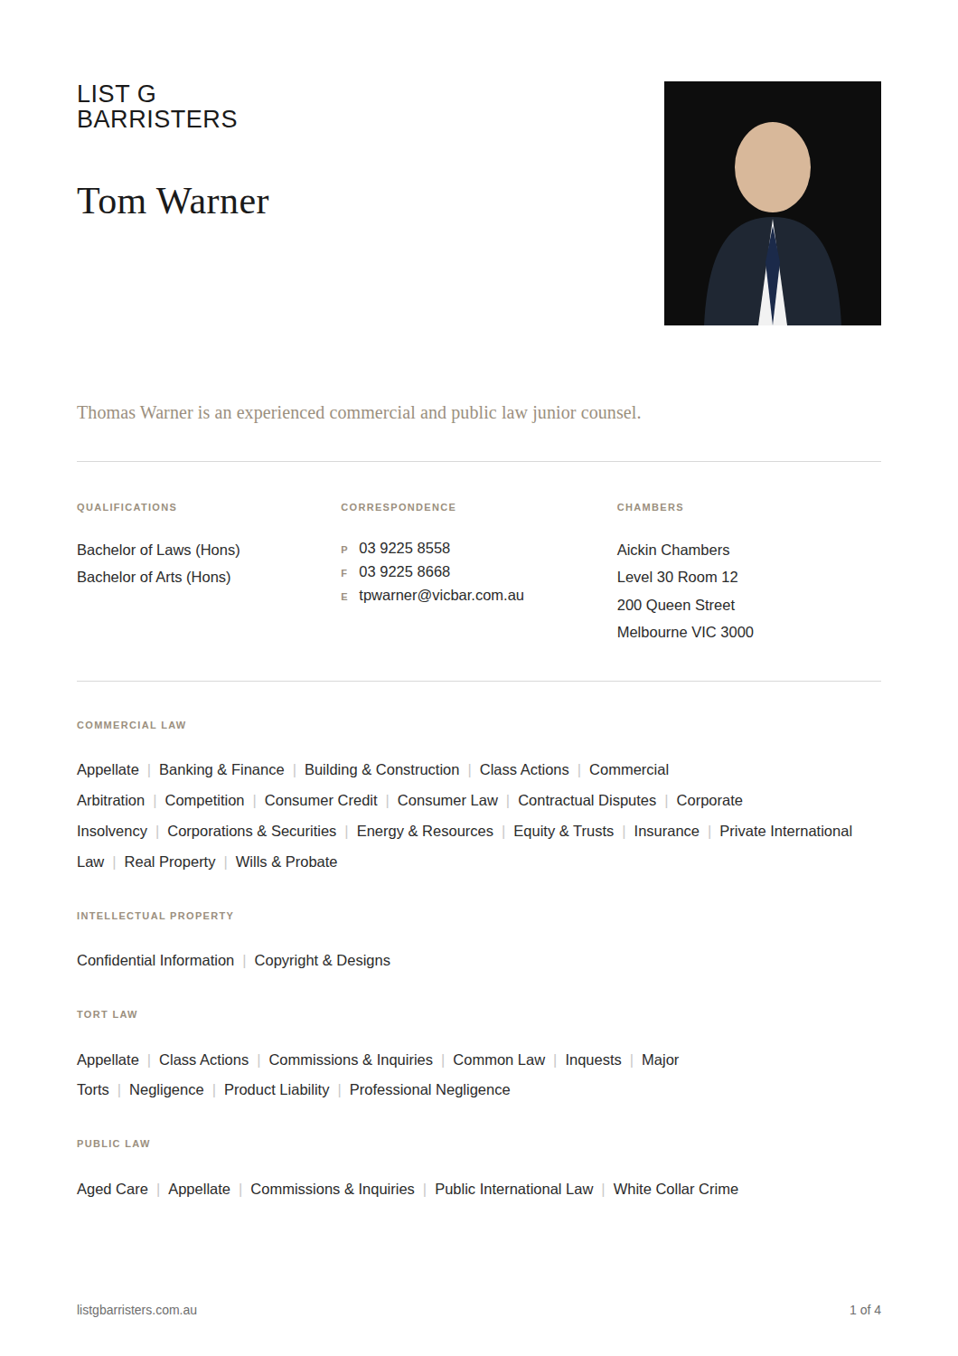List G Barristers
Tom Warner
Thomas Warner is an experienced commercial and public law junior counsel.
Qualifications
Bachelor of Laws (Hons)
Bachelor of Arts (Hons)
Correspondence
P 03 9225 8558
F 03 9225 8668
Etpwarner@vicbar.com.au
Chambers
Aickin Chambers
Level 30 Room 12
200 Queen Street
Melbourne VIC 3000
Commercial Law
Appellate|Banking & Finance|Building & Construction|Class Actions|Commercial Arbitration|Competition|Consumer Credit|Consumer Law|Contractual Disputes|Corporate Insolvency|Corporations & Securities|Energy & Resources|Equity & Trusts|Insurance|Private International Law|Real Property|Wills & Probate
Intellectual Property
Confidential Information|Copyright & Designs
Tort Law
Appellate|Class Actions|Commissions & Inquiries|Common Law|Inquests|Major Torts|Negligence|Product Liability|Professional Negligence
Public Law
Aged Care|Appellate|Commissions & Inquiries|Public International Law|White Collar Crime
listgbarristers.com.au 1 of 4